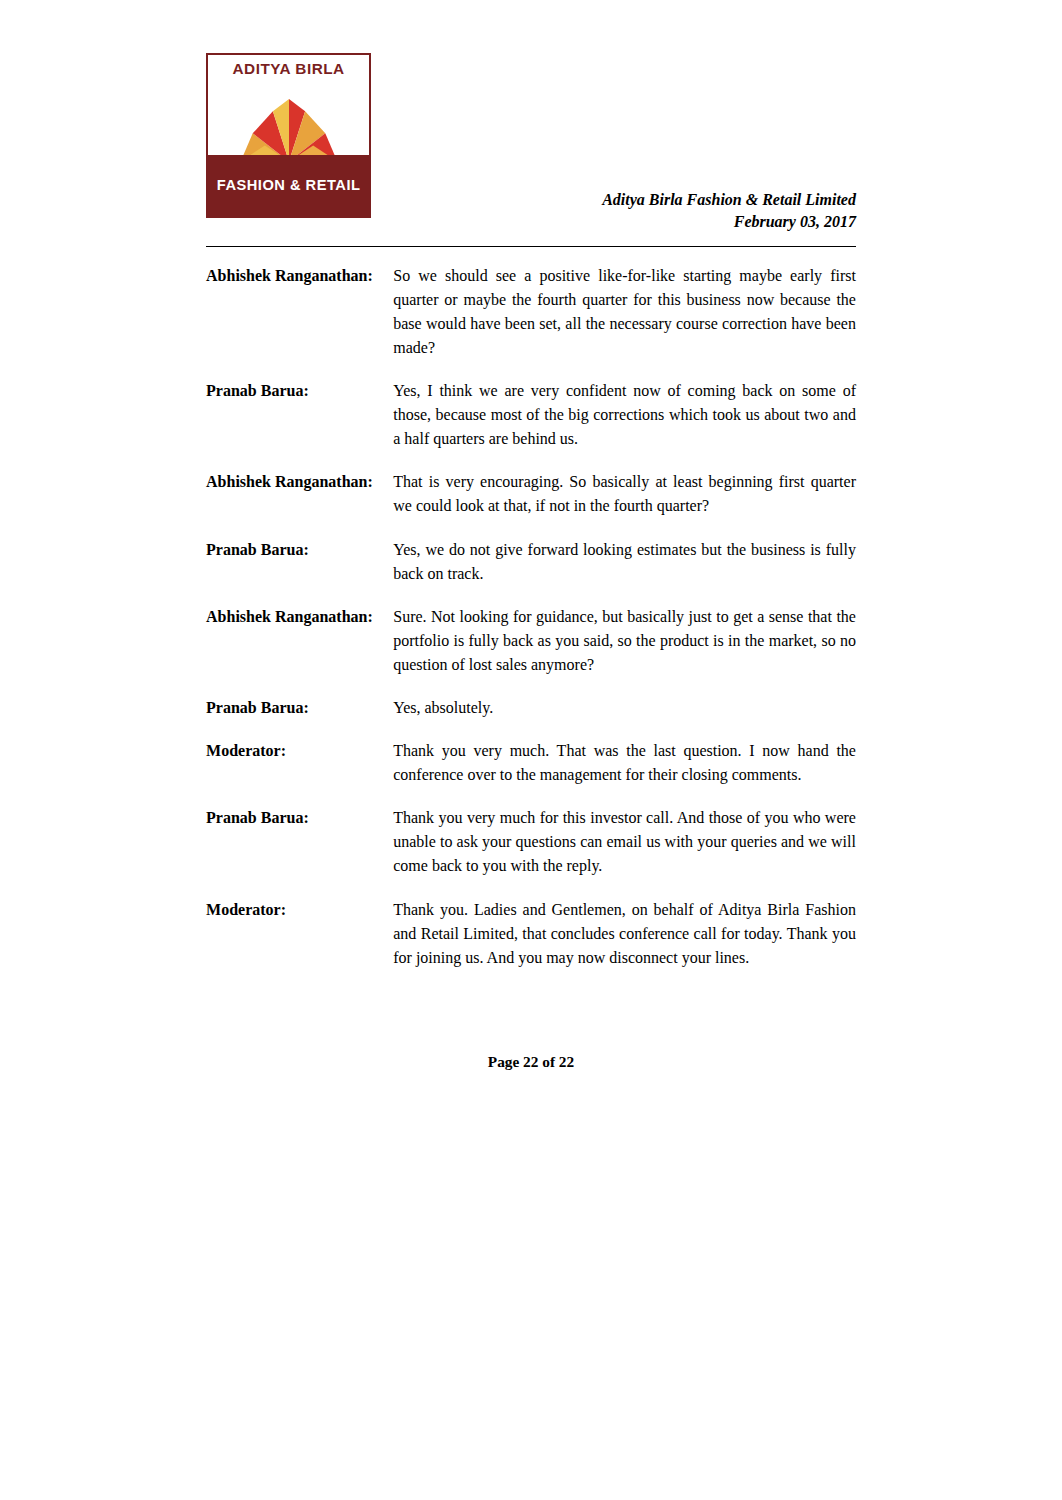ADITYA BIRLA
FASHION & RETAIL
Aditya Birla Fashion & Retail Limited
February 03, 2017
| Abhishek Ranganathan: | So we should see a positive like-for-like starting maybe early first quarter or maybe the fourth quarter for this business now because the base would have been set, all the necessary course correction have been made? |
| Pranab Barua: | Yes, I think we are very confident now of coming back on some of those, because most of the big corrections which took us about two and a half quarters are behind us. |
| Abhishek Ranganathan: | That is very encouraging. So basically at least beginning first quarter we could look at that, if not in the fourth quarter? |
| Pranab Barua: | Yes, we do not give forward looking estimates but the business is fully back on track. |
| Abhishek Ranganathan: | Sure. Not looking for guidance, but basically just to get a sense that the portfolio is fully back as you said, so the product is in the market, so no question of lost sales anymore? |
| Pranab Barua: | Yes, absolutely. |
| Moderator: | Thank you very much. That was the last question. I now hand the conference over to the management for their closing comments. |
| Pranab Barua: | Thank you very much for this investor call. And those of you who were unable to ask your questions can email us with your queries and we will come back to you with the reply. |
| Moderator: | Thank you. Ladies and Gentlemen, on behalf of Aditya Birla Fashion and Retail Limited, that concludes conference call for today. Thank you for joining us. And you may now disconnect your lines. |
Page 22 of 22